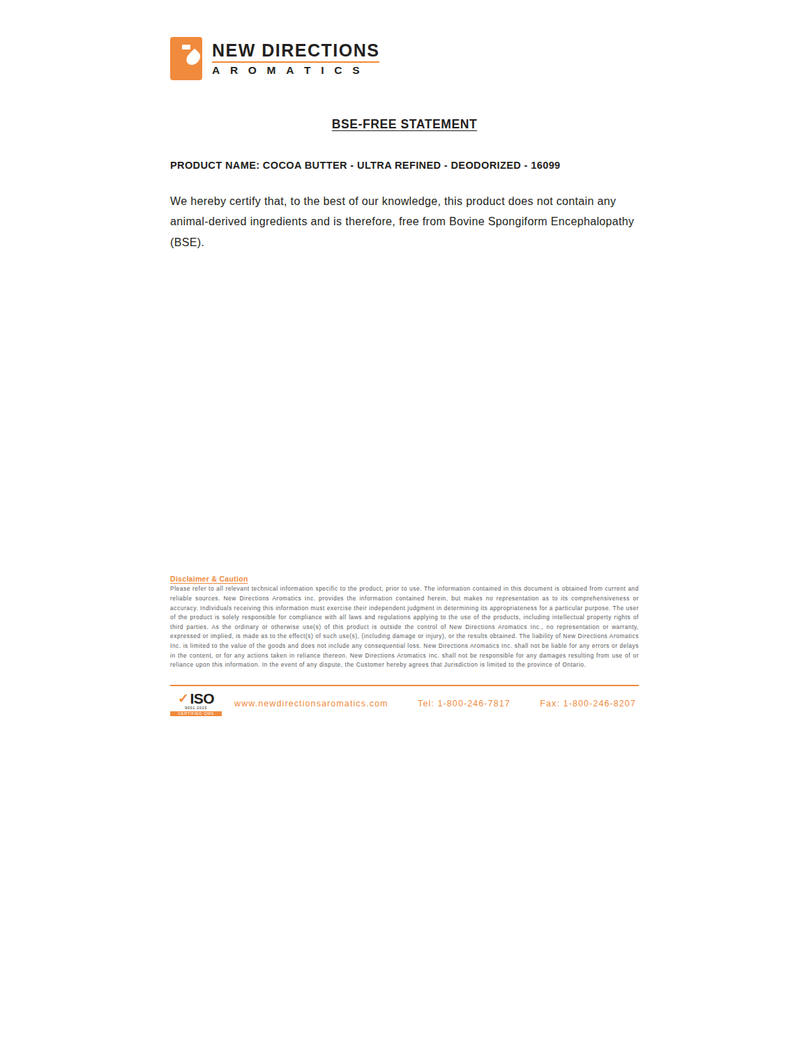NEW DIRECTIONS
A R O M A T I C S
BSE-FREE STATEMENT
PRODUCT NAME: COCOA BUTTER - ULTRA REFINED - DEODORIZED - 16099
We hereby certify that, to the best of our knowledge, this product does not contain any animal-derived ingredients and is therefore, free from Bovine Spongiform Encephalopathy (BSE).
Disclaimer & Caution
Please refer to all relevant technical information specific to the product, prior to use. The information contained in this document is obtained from current and reliable sources. New Directions Aromatics Inc. provides the information contained herein, but makes no representation as to its comprehensiveness or accuracy. Individuals receiving this information must exercise their independent judgment in determining its appropriateness for a particular purpose. The user of the product is solely responsible for compliance with all laws and regulations applying to the use of the products, including intellectual property rights of third parties. As the ordinary or otherwise use(s) of this product is outside the control of New Directions Aromatics Inc., no representation or warranty, expressed or implied, is made as to the effect(s) of such use(s), (including damage or injury), or the results obtained. The liability of New Directions Aromatics Inc. is limited to the value of the goods and does not include any consequential loss. New Directions Aromatics Inc. shall not be liable for any errors or delays in the content, or for any actions taken in reliance thereon. New Directions Aromatics Inc. shall not be responsible for any damages resulting from use of or reliance upon this information. In the event of any dispute, the Customer hereby agrees that Jurisdiction is limited to the province of Ontario.
✓ISO
9001:2015
CERTIFIED QMS
www.newdirectionsaromatics.com Tel: 1-800-246-7817 Fax: 1-800-246-8207